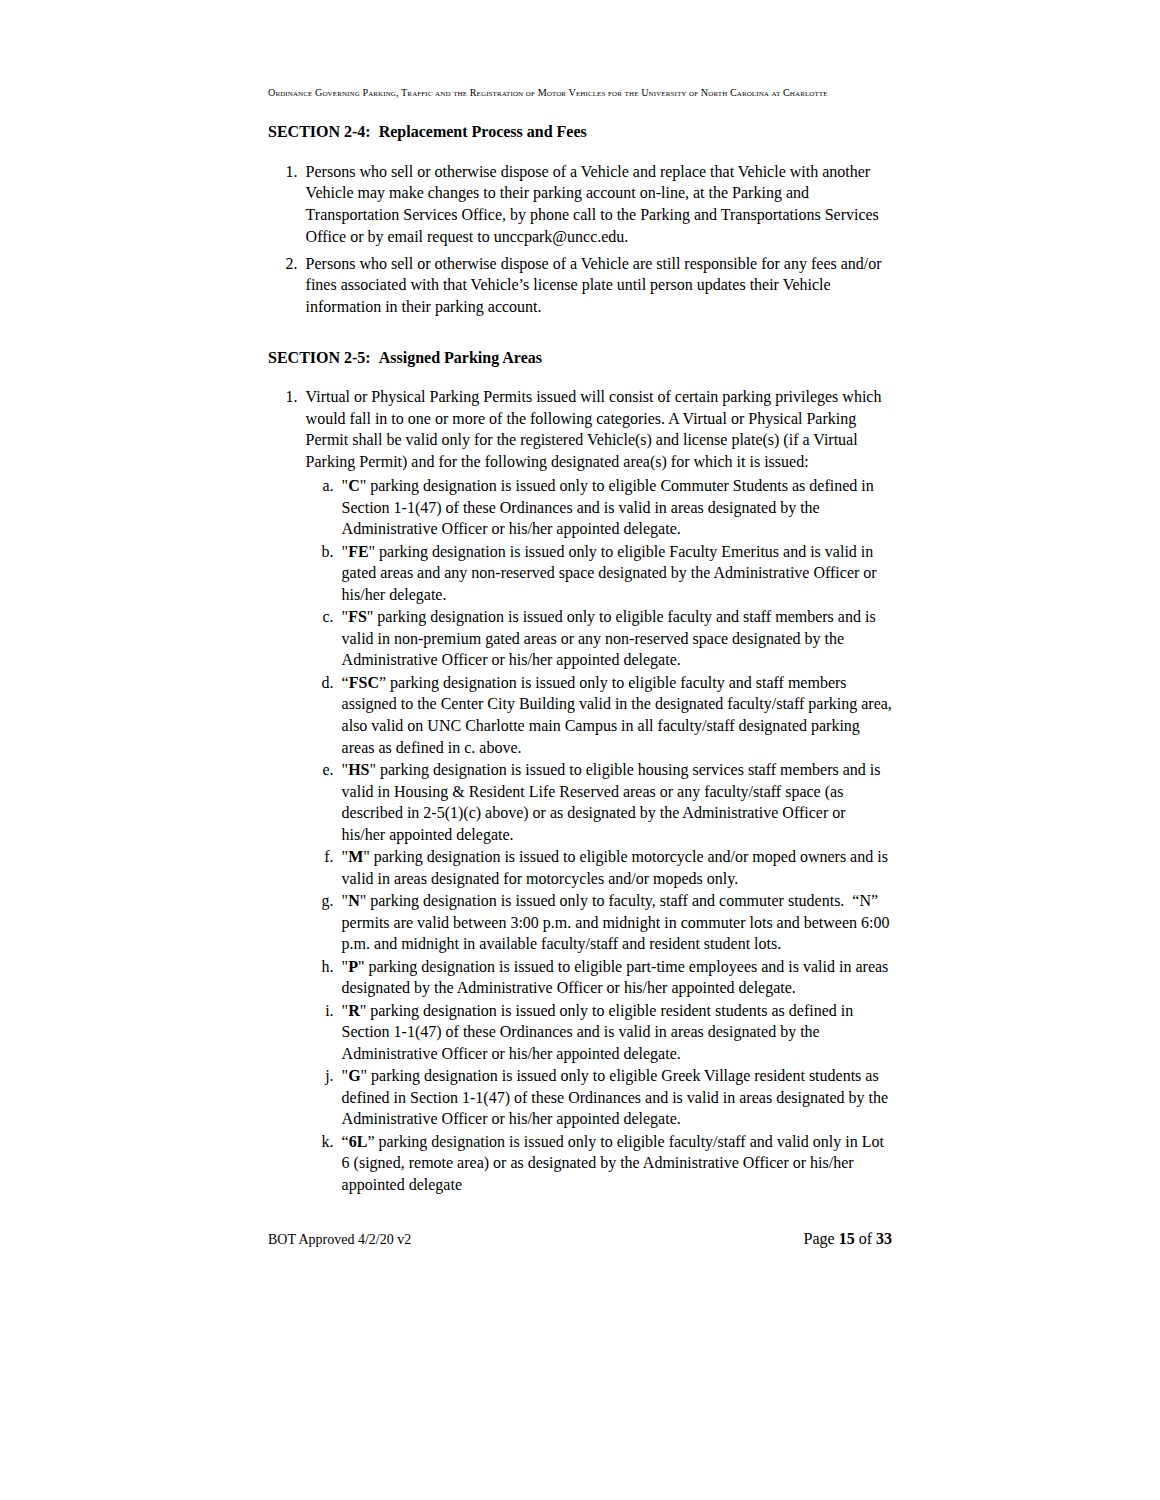Ordinance Governing Parking, Traffic and the Registration of Motor Vehicles for the University of North Carolina at Charlotte
SECTION 2-4: Replacement Process and Fees
Persons who sell or otherwise dispose of a Vehicle and replace that Vehicle with another Vehicle may make changes to their parking account on-line, at the Parking and Transportation Services Office, by phone call to the Parking and Transportations Services Office or by email request to unccpark@uncc.edu.
Persons who sell or otherwise dispose of a Vehicle are still responsible for any fees and/or fines associated with that Vehicle’s license plate until person updates their Vehicle information in their parking account.
SECTION 2-5: Assigned Parking Areas
Virtual or Physical Parking Permits issued will consist of certain parking privileges which would fall in to one or more of the following categories. A Virtual or Physical Parking Permit shall be valid only for the registered Vehicle(s) and license plate(s) (if a Virtual Parking Permit) and for the following designated area(s) for which it is issued:
"C" parking designation is issued only to eligible Commuter Students as defined in Section 1-1(47) of these Ordinances and is valid in areas designated by the Administrative Officer or his/her appointed delegate.
"FE" parking designation is issued only to eligible Faculty Emeritus and is valid in gated areas and any non-reserved space designated by the Administrative Officer or his/her delegate.
"FS" parking designation is issued only to eligible faculty and staff members and is valid in non-premium gated areas or any non-reserved space designated by the Administrative Officer or his/her appointed delegate.
“FSC” parking designation is issued only to eligible faculty and staff members assigned to the Center City Building valid in the designated faculty/staff parking area, also valid on UNC Charlotte main Campus in all faculty/staff designated parking areas as defined in c. above.
"HS" parking designation is issued to eligible housing services staff members and is valid in Housing & Resident Life Reserved areas or any faculty/staff space (as described in 2-5(1)(c) above) or as designated by the Administrative Officer or his/her appointed delegate.
"M" parking designation is issued to eligible motorcycle and/or moped owners and is valid in areas designated for motorcycles and/or mopeds only.
"N" parking designation is issued only to faculty, staff and commuter students. “N” permits are valid between 3:00 p.m. and midnight in commuter lots and between 6:00 p.m. and midnight in available faculty/staff and resident student lots.
"P" parking designation is issued to eligible part-time employees and is valid in areas designated by the Administrative Officer or his/her appointed delegate.
"R" parking designation is issued only to eligible resident students as defined in Section 1-1(47) of these Ordinances and is valid in areas designated by the Administrative Officer or his/her appointed delegate.
"G" parking designation is issued only to eligible Greek Village resident students as defined in Section 1-1(47) of these Ordinances and is valid in areas designated by the Administrative Officer or his/her appointed delegate.
“6L” parking designation is issued only to eligible faculty/staff and valid only in Lot 6 (signed, remote area) or as designated by the Administrative Officer or his/her appointed delegate
BOT Approved 4/2/20 v2
Page 15 of 33